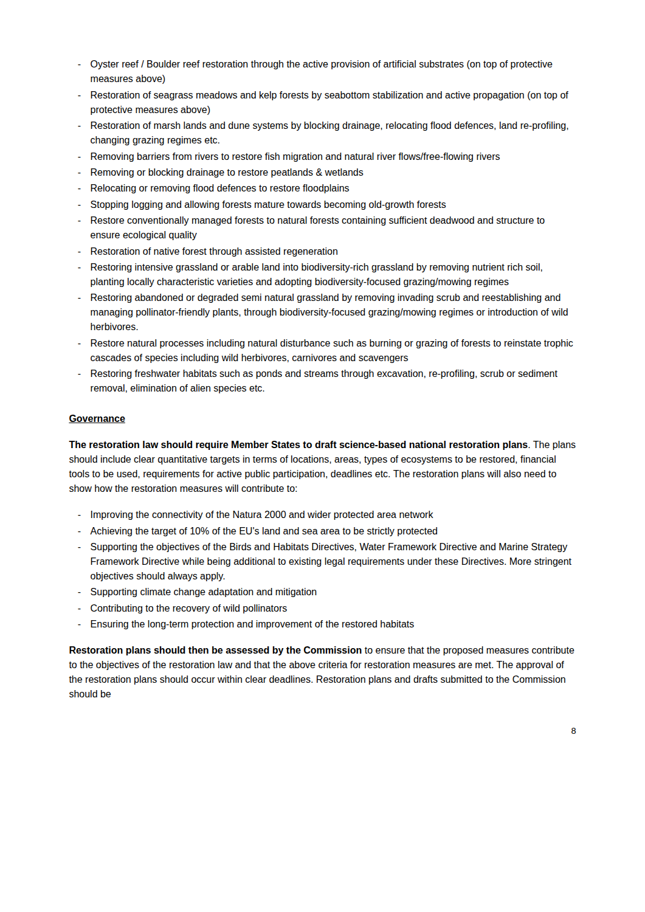Oyster reef / Boulder reef restoration through the active provision of artificial substrates (on top of protective measures above)
Restoration of seagrass meadows and kelp forests by seabottom stabilization and active propagation (on top of protective measures above)
Restoration of marsh lands and dune systems by blocking drainage, relocating flood defences, land re-profiling, changing grazing regimes etc.
Removing barriers from rivers to restore fish migration and natural river flows/free-flowing rivers
Removing or blocking drainage to restore peatlands & wetlands
Relocating or removing flood defences to restore floodplains
Stopping logging and allowing forests mature towards becoming old-growth forests
Restore conventionally managed forests to natural forests containing sufficient deadwood and structure to ensure ecological quality
Restoration of native forest through assisted regeneration
Restoring intensive grassland or arable land into biodiversity-rich grassland by removing nutrient rich soil, planting locally characteristic varieties and adopting biodiversity-focused grazing/mowing regimes
Restoring abandoned or degraded semi natural grassland by removing invading scrub and reestablishing and managing pollinator-friendly plants, through biodiversity-focused grazing/mowing regimes or introduction of wild herbivores.
Restore natural processes including natural disturbance such as burning or grazing of forests to reinstate trophic cascades of species including wild herbivores, carnivores and scavengers
Restoring freshwater habitats such as ponds and streams through excavation, re-profiling, scrub or sediment removal, elimination of alien species etc.
Governance
The restoration law should require Member States to draft science-based national restoration plans. The plans should include clear quantitative targets in terms of locations, areas, types of ecosystems to be restored, financial tools to be used, requirements for active public participation, deadlines etc. The restoration plans will also need to show how the restoration measures will contribute to:
Improving the connectivity of the Natura 2000 and wider protected area network
Achieving the target of 10% of the EU's land and sea area to be strictly protected
Supporting the objectives of the Birds and Habitats Directives, Water Framework Directive and Marine Strategy Framework Directive while being additional to existing legal requirements under these Directives. More stringent objectives should always apply.
Supporting climate change adaptation and mitigation
Contributing to the recovery of wild pollinators
Ensuring the long-term protection and improvement of the restored habitats
Restoration plans should then be assessed by the Commission to ensure that the proposed measures contribute to the objectives of the restoration law and that the above criteria for restoration measures are met. The approval of the restoration plans should occur within clear deadlines. Restoration plans and drafts submitted to the Commission should be
8